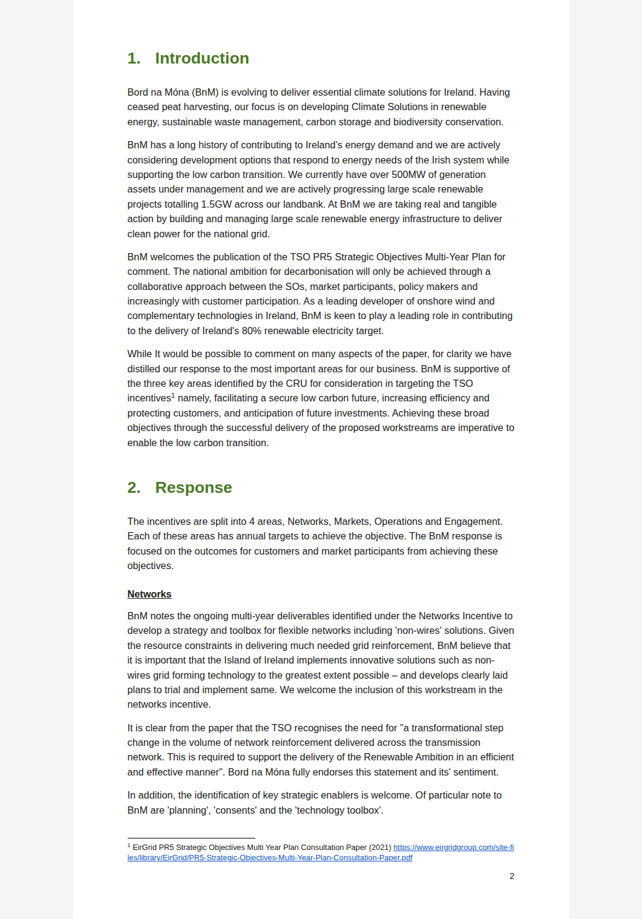1. Introduction
Bord na Móna (BnM) is evolving to deliver essential climate solutions for Ireland. Having ceased peat harvesting, our focus is on developing Climate Solutions in renewable energy, sustainable waste management, carbon storage and biodiversity conservation.
BnM has a long history of contributing to Ireland's energy demand and we are actively considering development options that respond to energy needs of the Irish system while supporting the low carbon transition. We currently have over 500MW of generation assets under management and we are actively progressing large scale renewable projects totalling 1.5GW across our landbank. At BnM we are taking real and tangible action by building and managing large scale renewable energy infrastructure to deliver clean power for the national grid.
BnM welcomes the publication of the TSO PR5 Strategic Objectives Multi-Year Plan for comment. The national ambition for decarbonisation will only be achieved through a collaborative approach between the SOs, market participants, policy makers and increasingly with customer participation. As a leading developer of onshore wind and complementary technologies in Ireland, BnM is keen to play a leading role in contributing to the delivery of Ireland's 80% renewable electricity target.
While It would be possible to comment on many aspects of the paper, for clarity we have distilled our response to the most important areas for our business. BnM is supportive of the three key areas identified by the CRU for consideration in targeting the TSO incentives1 namely, facilitating a secure low carbon future, increasing efficiency and protecting customers, and anticipation of future investments. Achieving these broad objectives through the successful delivery of the proposed workstreams are imperative to enable the low carbon transition.
2. Response
The incentives are split into 4 areas, Networks, Markets, Operations and Engagement. Each of these areas has annual targets to achieve the objective. The BnM response is focused on the outcomes for customers and market participants from achieving these objectives.
Networks
BnM notes the ongoing multi-year deliverables identified under the Networks Incentive to develop a strategy and toolbox for flexible networks including 'non-wires' solutions. Given the resource constraints in delivering much needed grid reinforcement, BnM believe that it is important that the Island of Ireland implements innovative solutions such as non-wires grid forming technology to the greatest extent possible – and develops clearly laid plans to trial and implement same. We welcome the inclusion of this workstream in the networks incentive.
It is clear from the paper that the TSO recognises the need for "a transformational step change in the volume of network reinforcement delivered across the transmission network. This is required to support the delivery of the Renewable Ambition in an efficient and effective manner". Bord na Móna fully endorses this statement and its' sentiment.
In addition, the identification of key strategic enablers is welcome. Of particular note to BnM are 'planning', 'consents' and the 'technology toolbox'.
1 EirGrid PR5 Strategic Objectives Multi Year Plan Consultation Paper (2021) https://www.eirgridgroup.com/site-files/library/EirGrid/PR5-Strategic-Objectives-Multi-Year-Plan-Consultation-Paper.pdf
2